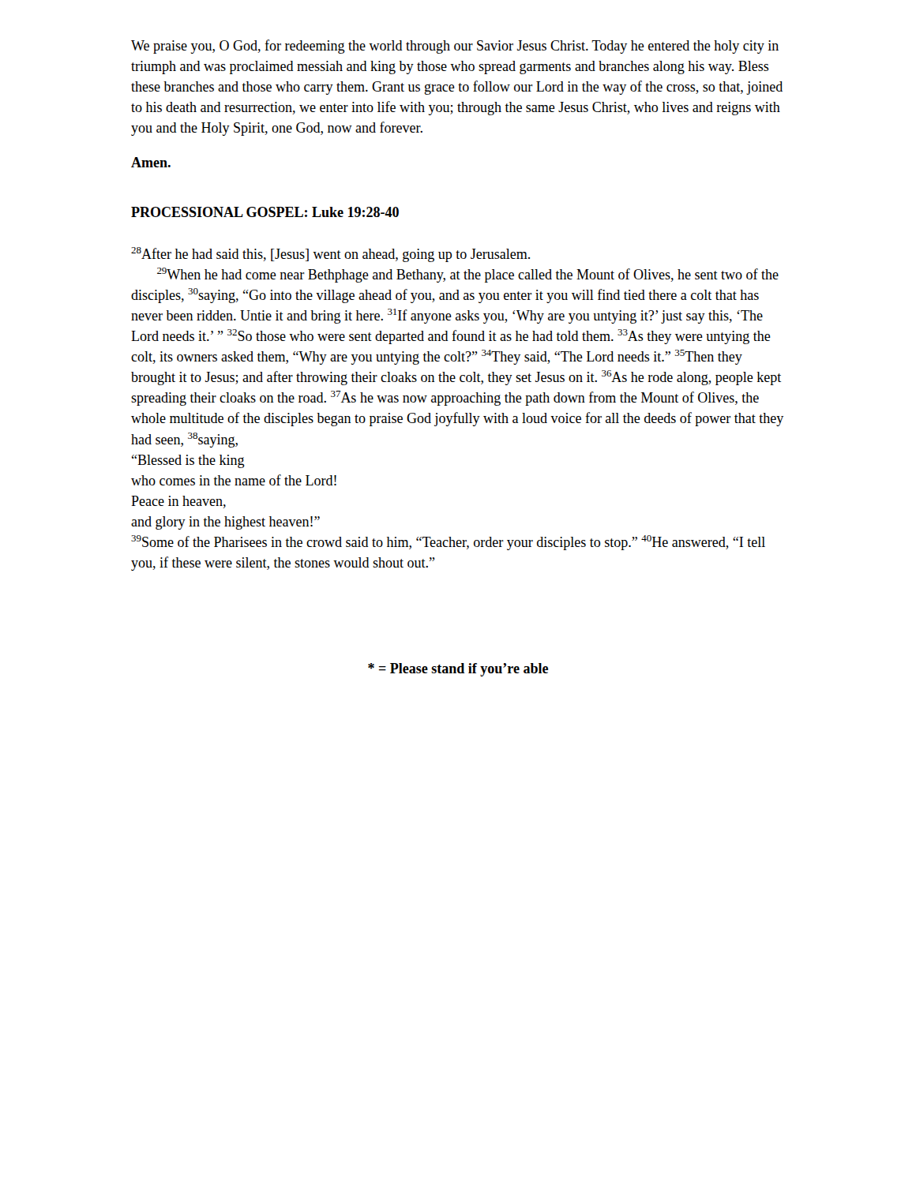We praise you, O God, for redeeming the world through our Savior Jesus Christ. Today he entered the holy city in triumph and was proclaimed messiah and king by those who spread garments and branches along his way. Bless these branches and those who carry them. Grant us grace to follow our Lord in the way of the cross, so that, joined to his death and resurrection, we enter into life with you; through the same Jesus Christ, who lives and reigns with you and the Holy Spirit, one God, now and forever.
Amen.
PROCESSIONAL GOSPEL: Luke 19:28-40
28After he had said this, [Jesus] went on ahead, going up to Jerusalem.
29When he had come near Bethphage and Bethany, at the place called the Mount of Olives, he sent two of the disciples, 30saying, “Go into the village ahead of you, and as you enter it you will find tied there a colt that has never been ridden. Untie it and bring it here. 31If anyone asks you, ‘Why are you untying it?’ just say this, ‘The Lord needs it.’ ” 32So those who were sent departed and found it as he had told them. 33As they were untying the colt, its owners asked them, “Why are you untying the colt?” 34They said, “The Lord needs it.” 35Then they brought it to Jesus; and after throwing their cloaks on the colt, they set Jesus on it. 36As he rode along, people kept spreading their cloaks on the road. 37As he was now approaching the path down from the Mount of Olives, the whole multitude of the disciples began to praise God joyfully with a loud voice for all the deeds of power that they had seen, 38saying,
“Blessed is the king
who comes in the name of the Lord!
Peace in heaven,
and glory in the highest heaven!”
39Some of the Pharisees in the crowd said to him, “Teacher, order your disciples to stop.” 40He answered, “I tell you, if these were silent, the stones would shout out.”
* = Please stand if you’re able